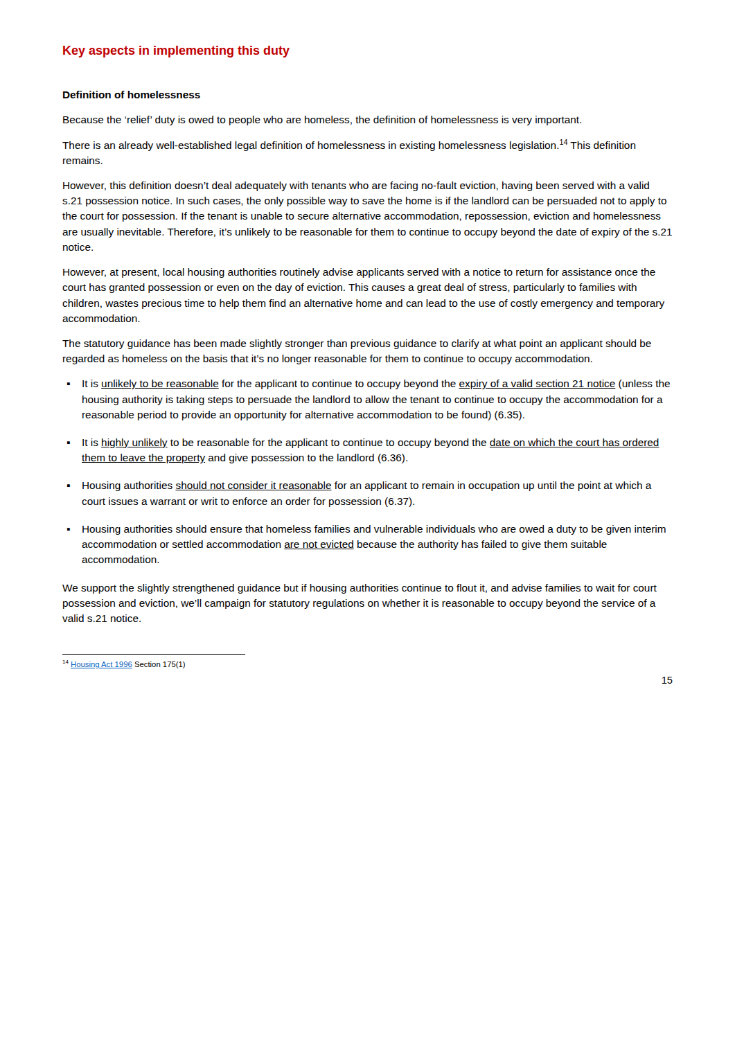Key aspects in implementing this duty
Definition of homelessness
Because the ‘relief’ duty is owed to people who are homeless, the definition of homelessness is very important.
There is an already well-established legal definition of homelessness in existing homelessness legislation.14 This definition remains.
However, this definition doesn’t deal adequately with tenants who are facing no-fault eviction, having been served with a valid s.21 possession notice. In such cases, the only possible way to save the home is if the landlord can be persuaded not to apply to the court for possession. If the tenant is unable to secure alternative accommodation, repossession, eviction and homelessness are usually inevitable. Therefore, it’s unlikely to be reasonable for them to continue to occupy beyond the date of expiry of the s.21 notice.
However, at present, local housing authorities routinely advise applicants served with a notice to return for assistance once the court has granted possession or even on the day of eviction. This causes a great deal of stress, particularly to families with children, wastes precious time to help them find an alternative home and can lead to the use of costly emergency and temporary accommodation.
The statutory guidance has been made slightly stronger than previous guidance to clarify at what point an applicant should be regarded as homeless on the basis that it’s no longer reasonable for them to continue to occupy accommodation.
It is unlikely to be reasonable for the applicant to continue to occupy beyond the expiry of a valid section 21 notice (unless the housing authority is taking steps to persuade the landlord to allow the tenant to continue to occupy the accommodation for a reasonable period to provide an opportunity for alternative accommodation to be found) (6.35).
It is highly unlikely to be reasonable for the applicant to continue to occupy beyond the date on which the court has ordered them to leave the property and give possession to the landlord (6.36).
Housing authorities should not consider it reasonable for an applicant to remain in occupation up until the point at which a court issues a warrant or writ to enforce an order for possession (6.37).
Housing authorities should ensure that homeless families and vulnerable individuals who are owed a duty to be given interim accommodation or settled accommodation are not evicted because the authority has failed to give them suitable accommodation.
We support the slightly strengthened guidance but if housing authorities continue to flout it, and advise families to wait for court possession and eviction, we’ll campaign for statutory regulations on whether it is reasonable to occupy beyond the service of a valid s.21 notice.
14 Housing Act 1996 Section 175(1)
15